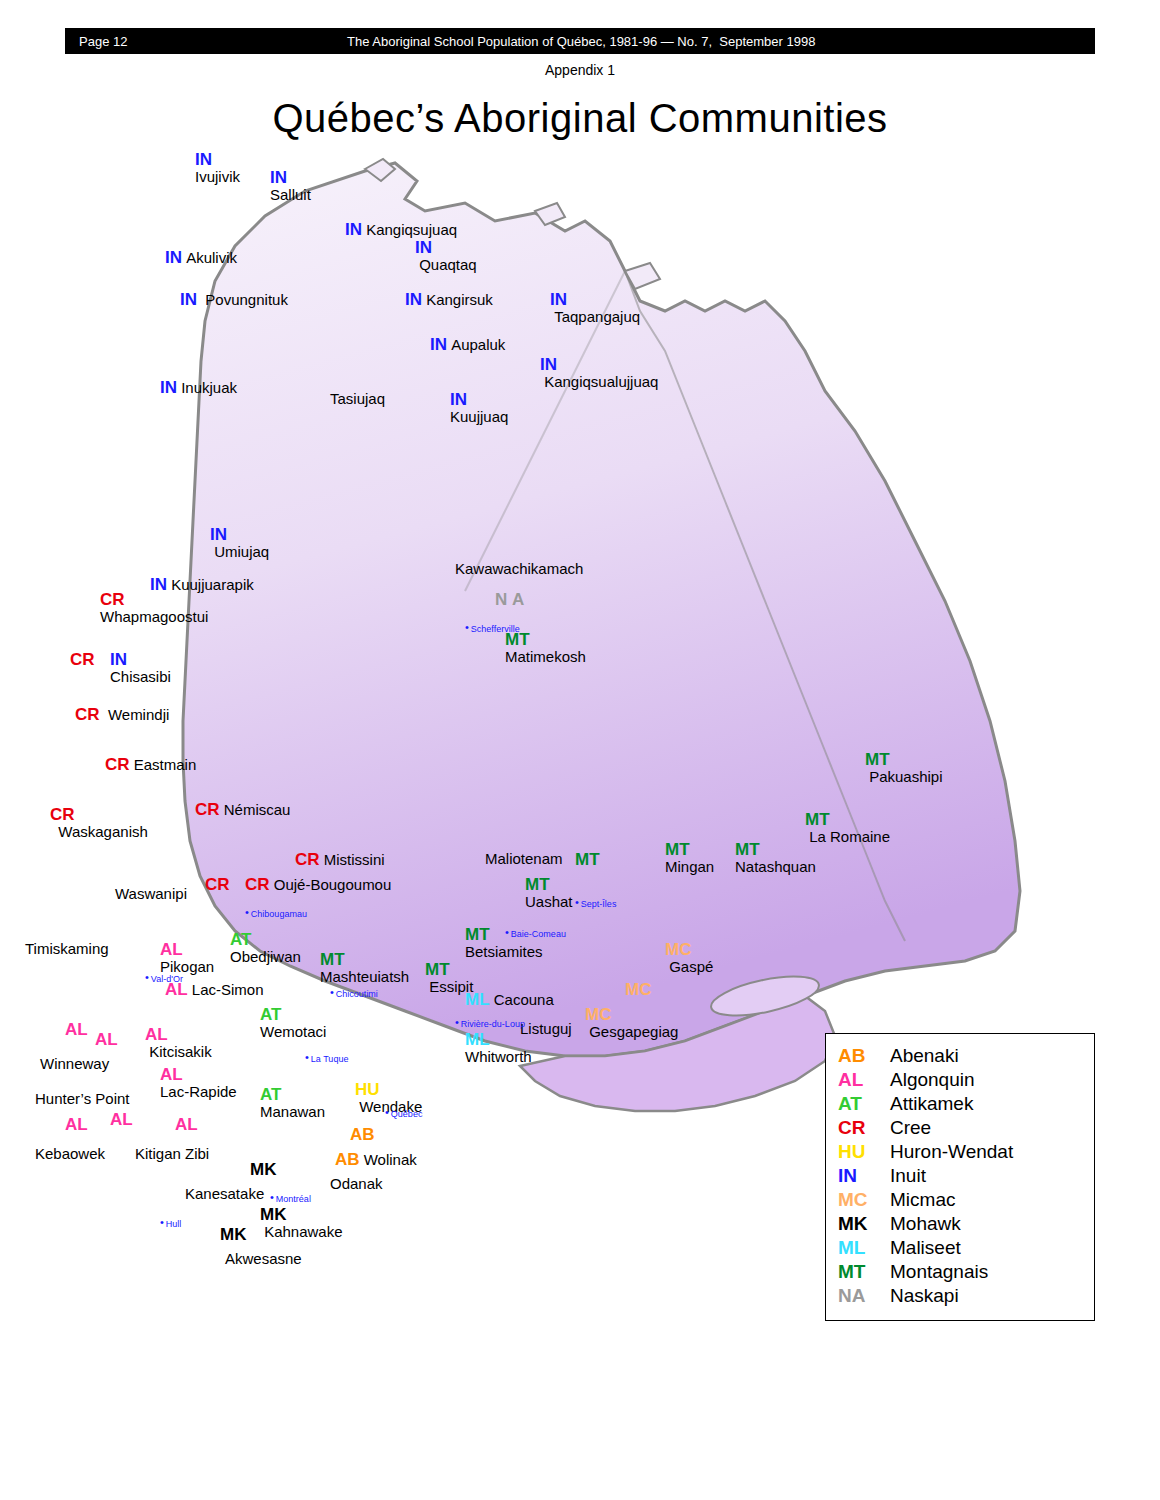Page 12
The Aboriginal School Population of Québec, 1981-96 — No. 7, September 1998
Appendix 1
Québec’s Aboriginal Communities
IN
Ivujivik
IN
Salluit
IN Kangiqsujuaq
IN
Quaqtaq
IN Akulivik
IN Povungnituk
IN Kangirsuk
IN
Taqpangajuq
IN Aupaluk
IN
Kangiqsualujjuaq
IN Inukjuak
Tasiujaq
IN
Kuujjuaq
IN
Umiujaq
IN Kuujjuarapik
CR
Whapmagoostui
CR
IN
Chisasibi
CR Wemindji
CR Eastmain
CR
Waskaganish
CR Némiscau
Kawawachikamach
N A
Schefferville
MT
Matimekosh
MT
Pakuashipi
MT
La Romaine
MT
Natashquan
MT
Mingan
MT
Maliotenam
MT
Uashat
Sept-Îles
CR Mistissini
CR
CR Oujé-Bougoumou
Waswanipi
Chibougamau
MT
Betsiamites
Baie-Comeau
MC
Gaspé
MC
MC
Gesgapegiag
Listuguj
MT
Essipit
ML Cacouna
Rivière-du-Loup
ML
Whitworth
MT
Mashteuiatsh
Chicoutimi
AT
Obedjiwan
AL
Pikogan
Timiskaming
Val-d'Or
AL Lac-Simon
AT
Wemotaci
La Tuque
AL
AL
AL
Kitcisakik
Winneway
AL
Lac-Rapide
Hunter’s Point
AT
Manawan
HU
Wendake
Québec
AL
AL
AL
Kebaowek
Kitigan Zibi
AB
AB Wolinak
Odanak
MK
Kanesatake
Montréal
Hull
MK
Kahnawake
MK
Akwesasne
| AB | Abenaki |
| AL | Algonquin |
| AT | Attikamek |
| CR | Cree |
| HU | Huron-Wendat |
| IN | Inuit |
| MC | Micmac |
| MK | Mohawk |
| ML | Maliseet |
| MT | Montagnais |
| NA | Naskapi |